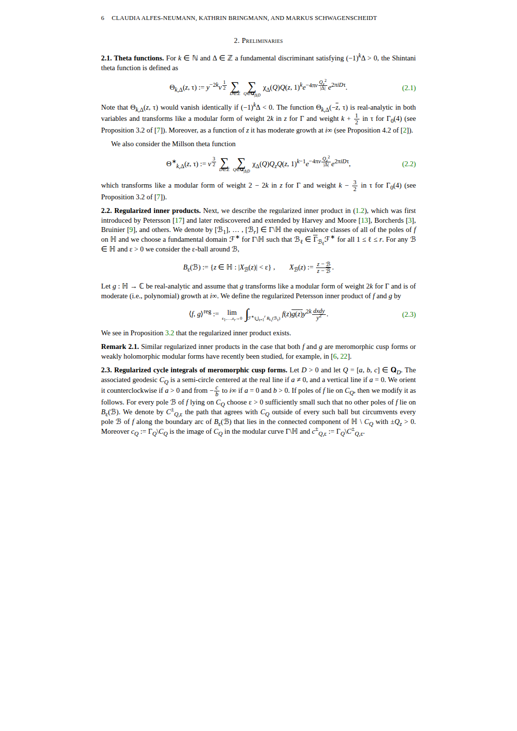6 CLAUDIA ALFES-NEUMANN, KATHRIN BRINGMANN, AND MARKUS SCHWAGENSCHEIDT
2. Preliminaries
2.1. Theta functions. For k ∈ ℕ and Δ ∈ ℤ a fundamental discriminant satisfying (−1)kΔ > 0, the Shintani theta function is defined as
Θk,Δ(z, τ) := y−2kv12 ∑D∈ℤ ∑Q∈𝐐|Δ|D χΔ(Q)Q(z, 1)ke−4πvQz2|Δ|e2πiDτ. (2.1)
Note that Θk,Δ(z, τ) would vanish identically if (−1)kΔ < 0. The function Θk,Δ(−z, τ) is real-analytic in both variables and transforms like a modular form of weight 2k in z for Γ and weight k + 12 in τ for Γ0(4) (see Proposition 3.2 of [7]). Moreover, as a function of z it has moderate growth at i∞ (see Proposition 4.2 of [2]).
We also consider the Millson theta function
Θ∗k,Δ(z, τ) := v32 ∑D∈ℤ ∑Q∈𝐐|Δ|D χΔ(Q)QzQ(z, 1)k−1e−4πvQz2|Δ|e2πiDτ, (2.2)
which transforms like a modular form of weight 2 − 2k in z for Γ and weight k − 32 in τ for Γ0(4) (see Proposition 3.2 of [7]).
2.2. Regularized inner products. Next, we describe the regularized inner product in (1.2), which was first introduced by Petersson [17] and later rediscovered and extended by Harvey and Moore [13], Borcherds [3], Bruinier [9], and others. We denote by [ℬ1], … , [ℬr] ∈ Γ\ℍ the equivalence classes of all of the poles of f on ℍ and we choose a fundamental domain ℱ∗ for Γ\ℍ such that ℬℓ ∈ Γℬℓℱ∗ for all 1 ≤ ℓ ≤ r. For any ℬ ∈ ℍ and ε > 0 we consider the ε-ball around ℬ,
Bε(ℬ) := {z ∈ ℍ : |Xℬ(z)| < ε} , Xℬ(z) := z − ℬ z − ℬ.
Let g : ℍ → ℂ be real-analytic and assume that g transforms like a modular form of weight 2k for Γ and is of moderate (i.e., polynomial) growth at i∞. We define the regularized Petersson inner product of f and g by
⟨f, g⟩reg := limε1,…,εr→0 ∫ℱ∗\⋃ℓ=1r Bεℓ(ℬℓ) f(z)g(z) y2kdxdy y2. (2.3)
We see in Proposition 3.2 that the regularized inner product exists.
Remark 2.1. Similar regularized inner products in the case that both f and g are meromorphic cusp forms or weakly holomorphic modular forms have recently been studied, for example, in [6, 22].
2.3. Regularized cycle integrals of meromorphic cusp forms. Let D > 0 and let Q = [a, b, c] ∈ 𝐐D. The associated geodesic CQ is a semi-circle centered at the real line if a ≠ 0, and a vertical line if a = 0. We orient it counterclockwise if a > 0 and from −cb to i∞ if a = 0 and b > 0. If poles of f lie on CQ, then we modify it as follows. For every pole ℬ of f lying on CQ choose ε > 0 sufficiently small such that no other poles of f lie on Bε(ℬ). We denote by C±Q,ε the path that agrees with CQ outside of every such ball but circumvents every pole ℬ of f along the boundary arc of Bε(ℬ) that lies in the connected component of ℍ \ CQ with ±Qz > 0. Moreover cQ := ΓQ\CQ is the image of CQ in the modular curve Γ\ℍ and c±Q,ε := ΓQ\C±Q,ε.